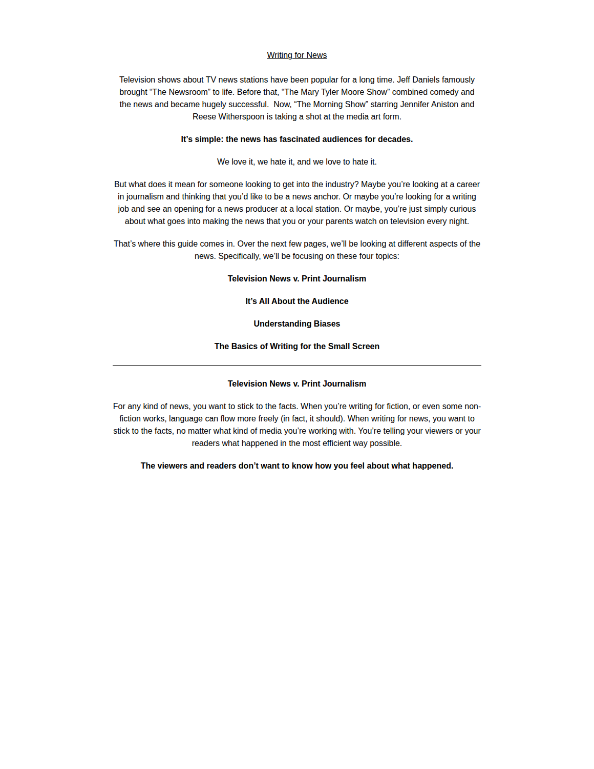Writing for News
Television shows about TV news stations have been popular for a long time. Jeff Daniels famously brought “The Newsroom” to life. Before that, “The Mary Tyler Moore Show” combined comedy and the news and became hugely successful. Now, “The Morning Show” starring Jennifer Aniston and Reese Witherspoon is taking a shot at the media art form.
It’s simple: the news has fascinated audiences for decades.
We love it, we hate it, and we love to hate it.
But what does it mean for someone looking to get into the industry? Maybe you’re looking at a career in journalism and thinking that you’d like to be a news anchor. Or maybe you’re looking for a writing job and see an opening for a news producer at a local station. Or maybe, you’re just simply curious about what goes into making the news that you or your parents watch on television every night.
That’s where this guide comes in. Over the next few pages, we’ll be looking at different aspects of the news. Specifically, we’ll be focusing on these four topics:
Television News v. Print Journalism
It’s All About the Audience
Understanding Biases
The Basics of Writing for the Small Screen
Television News v. Print Journalism
For any kind of news, you want to stick to the facts. When you’re writing for fiction, or even some non-fiction works, language can flow more freely (in fact, it should). When writing for news, you want to stick to the facts, no matter what kind of media you’re working with. You’re telling your viewers or your readers what happened in the most efficient way possible.
The viewers and readers don’t want to know how you feel about what happened.